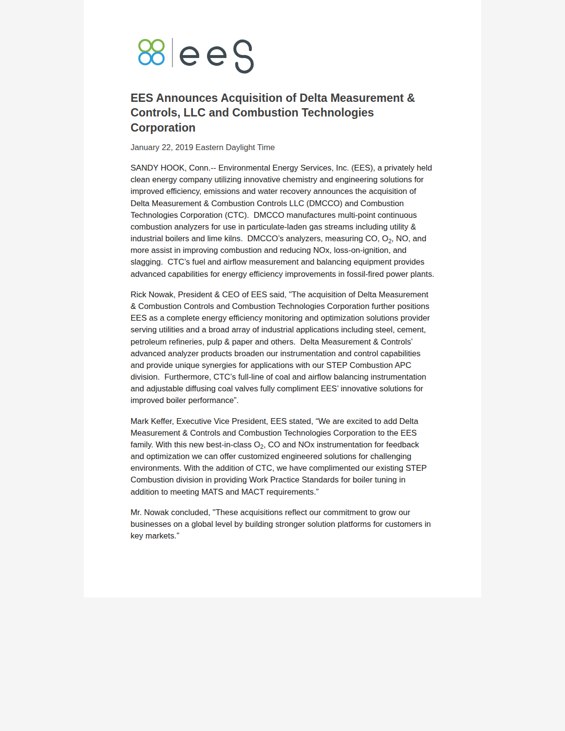EES Announces Acquisition of Delta Measurement & Controls, LLC and Combustion Technologies Corporation
January 22, 2019 Eastern Daylight Time
SANDY HOOK, Conn.-- Environmental Energy Services, Inc. (EES), a privately held clean energy company utilizing innovative chemistry and engineering solutions for improved efficiency, emissions and water recovery announces the acquisition of Delta Measurement & Combustion Controls LLC (DMCCO) and Combustion Technologies Corporation (CTC). DMCCO manufactures multi-point continuous combustion analyzers for use in particulate-laden gas streams including utility & industrial boilers and lime kilns. DMCCO’s analyzers, measuring CO, O2, NO, and more assist in improving combustion and reducing NOx, loss-on-ignition, and slagging. CTC’s fuel and airflow measurement and balancing equipment provides advanced capabilities for energy efficiency improvements in fossil-fired power plants.
Rick Nowak, President & CEO of EES said, "The acquisition of Delta Measurement & Combustion Controls and Combustion Technologies Corporation further positions EES as a complete energy efficiency monitoring and optimization solutions provider serving utilities and a broad array of industrial applications including steel, cement, petroleum refineries, pulp & paper and others. Delta Measurement & Controls’ advanced analyzer products broaden our instrumentation and control capabilities and provide unique synergies for applications with our STEP Combustion APC division. Furthermore, CTC’s full-line of coal and airflow balancing instrumentation and adjustable diffusing coal valves fully compliment EES’ innovative solutions for improved boiler performance”.
Mark Keffer, Executive Vice President, EES stated, “We are excited to add Delta Measurement & Controls and Combustion Technologies Corporation to the EES family. With this new best-in-class O2, CO and NOx instrumentation for feedback and optimization we can offer customized engineered solutions for challenging environments. With the addition of CTC, we have complimented our existing STEP Combustion division in providing Work Practice Standards for boiler tuning in addition to meeting MATS and MACT requirements.”
Mr. Nowak concluded, "These acquisitions reflect our commitment to grow our businesses on a global level by building stronger solution platforms for customers in key markets.”